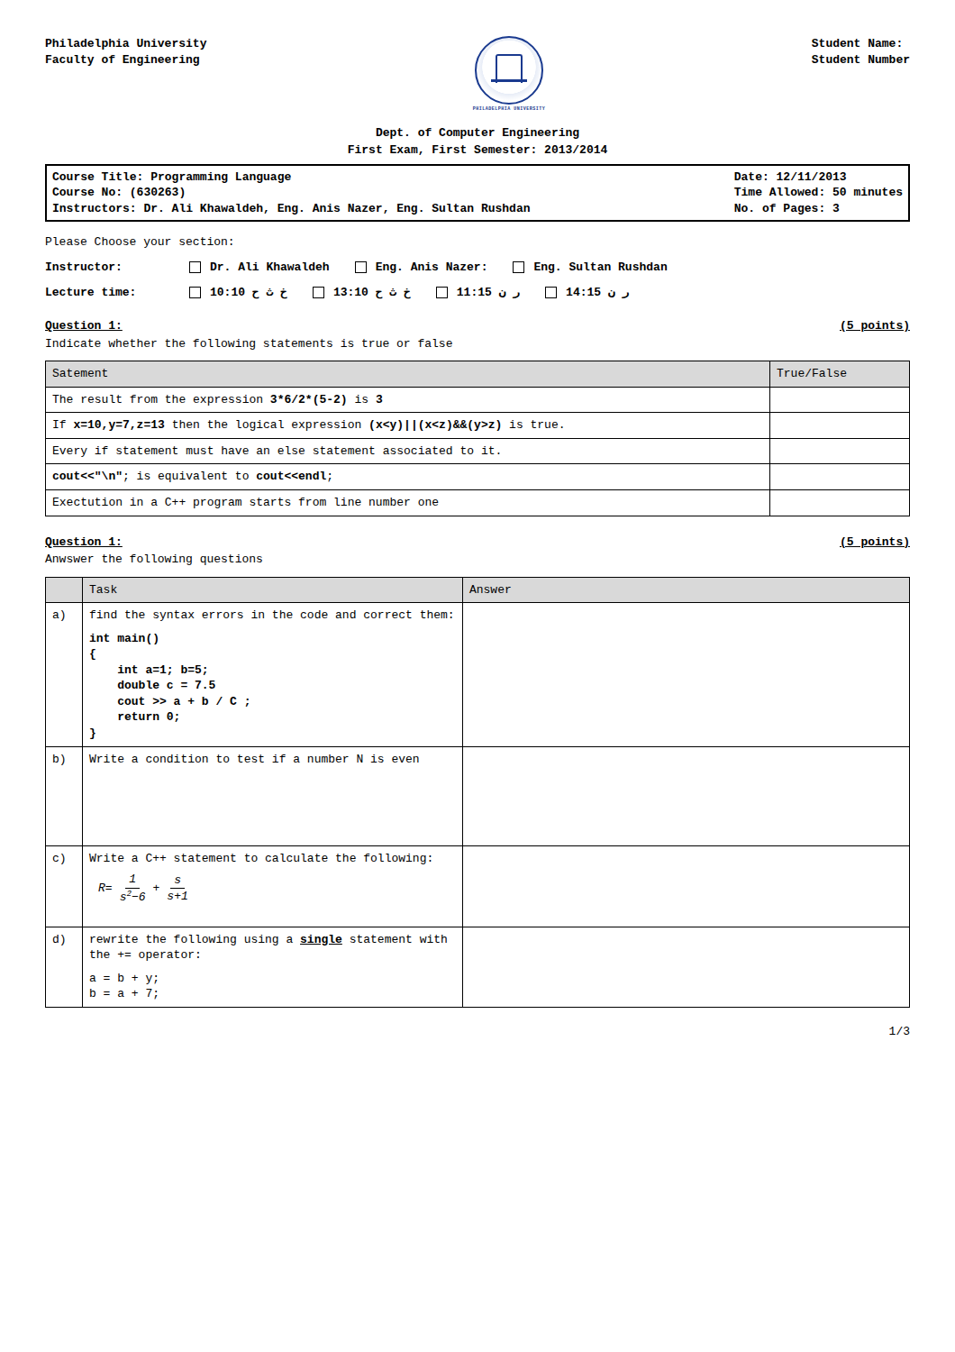Philadelphia University Faculty of Engineering
PHILADELPHIA UNIVERSITY
Student Name: Student Number
Dept. of Computer Engineering
First Exam, First Semester: 2013/2014
Course Title: Programming Language Course No: (630263) Instructors: Dr. Ali Khawaldeh, Eng. Anis Nazer, Eng. Sultan Rushdan
Date: 12/11/2013 Time Allowed: 50 minutes No. of Pages: 3
Please Choose your section:
Instructor:
Dr. Ali Khawaldeh
Eng. Anis Nazer:
Eng. Sultan Rushdan
Lecture time:
10:10 خ ث ح
13:10 خ ث ح
11:15 ر ن
14:15 ر ن
Question 1:
(5 points)
Indicate whether the following statements is true or false
| Satement | True/False |
| --- | --- |
| The result from the expression 3*6/2*(5-2) is 3 | |
| If x=10,y=7,z=13 then the logical expression (x<y)//(x<z)&&(y>z) is true. | |
| Every if statement must have an else statement associated to it. | |
| cout<<"\n" ; is equivalent to cout<<endl ; | |
| Exectution in a C++ program starts from line number one | |
Question 1:
(5 points)
Anwswer the following questions
| | Task | Answer |
| --- | --- | --- |
| a) | find the syntax errors in the code and correct them: int main() { int a=1; b=5; double c = 7.5 cout >> a + b / C ; return 0; } | |
| b) | Write a condition to test if a number N is even | |
| c) | Write a C++ statement to calculate the following: R = 1 s 2 −6 + s s +1 | |
| d) | rewrite the following using a single statement with the += operator: a = b + y; b = a + 7; | |
1/3